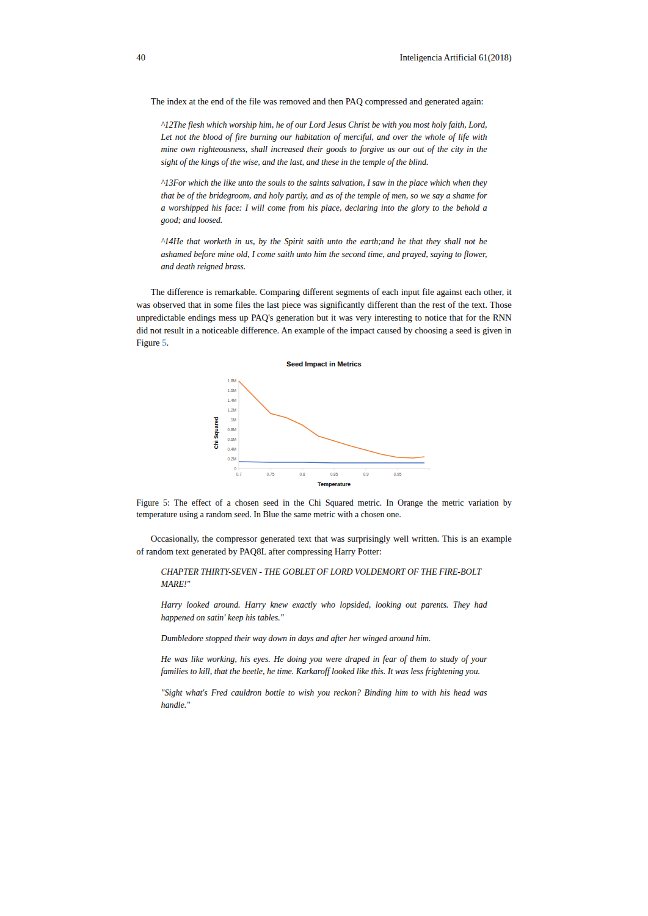40 Inteligencia Artificial 61(2018)
The index at the end of the file was removed and then PAQ compressed and generated again:
^12The flesh which worship him, he of our Lord Jesus Christ be with you most holy faith, Lord, Let not the blood of fire burning our habitation of merciful, and over the whole of life with mine own righteousness, shall increased their goods to forgive us our out of the city in the sight of the kings of the wise, and the last, and these in the temple of the blind.
^13For which the like unto the souls to the saints salvation, I saw in the place which when they that be of the bridegroom, and holy partly, and as of the temple of men, so we say a shame for a worshipped his face: I will come from his place, declaring into the glory to the behold a good; and loosed.
^14He that worketh in us, by the Spirit saith unto the earth;and he that they shall not be ashamed before mine old, I come saith unto him the second time, and prayed, saying to flower, and death reigned brass.
The difference is remarkable. Comparing different segments of each input file against each other, it was observed that in some files the last piece was significantly different than the rest of the text. Those unpredictable endings mess up PAQ's generation but it was very interesting to notice that for the RNN did not result in a noticeable difference. An example of the impact caused by choosing a seed is given in Figure 5.
Seed Impact in Metrics
Chi Squared 1.8M 1.6M 1.4M 1.2M 1M 0.8M 0.6M 0.4M 0.2M 0 0.7 0.75 0.8 0.85 0.9 0.95 Temperature
Figure 5: The effect of a chosen seed in the Chi Squared metric. In Orange the metric variation by temperature using a random seed. In Blue the same metric with a chosen one.
Occasionally, the compressor generated text that was surprisingly well written. This is an example of random text generated by PAQ8L after compressing Harry Potter:
CHAPTER THIRTY-SEVEN - THE GOBLET OF LORD VOLDEMORT OF THE FIRE-BOLT MARE!"
Harry looked around. Harry knew exactly who lopsided, looking out parents. They had happened on satin' keep his tables."
Dumbledore stopped their way down in days and after her winged around him.
He was like working, his eyes. He doing you were draped in fear of them to study of your families to kill, that the beetle, he time. Karkaroff looked like this. It was less frightening you.
"Sight what's Fred cauldron bottle to wish you reckon? Binding him to with his head was handle."